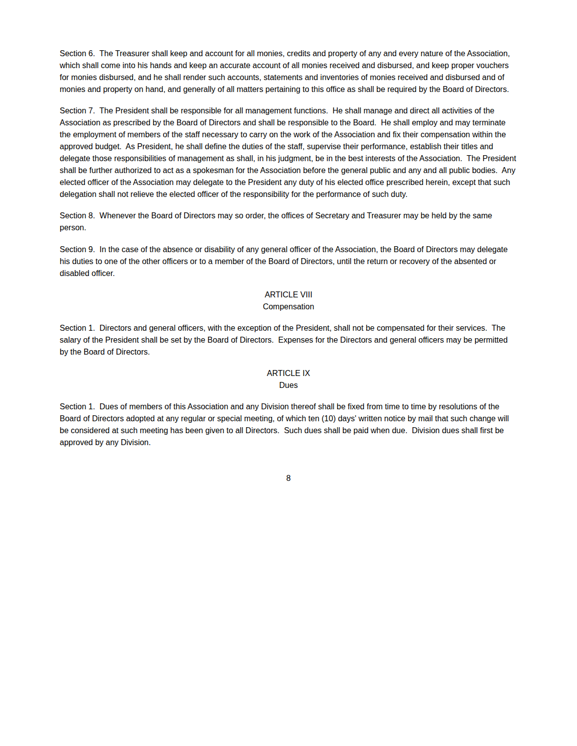Section 6. The Treasurer shall keep and account for all monies, credits and property of any and every nature of the Association, which shall come into his hands and keep an accurate account of all monies received and disbursed, and keep proper vouchers for monies disbursed, and he shall render such accounts, statements and inventories of monies received and disbursed and of monies and property on hand, and generally of all matters pertaining to this office as shall be required by the Board of Directors.
Section 7. The President shall be responsible for all management functions. He shall manage and direct all activities of the Association as prescribed by the Board of Directors and shall be responsible to the Board. He shall employ and may terminate the employment of members of the staff necessary to carry on the work of the Association and fix their compensation within the approved budget. As President, he shall define the duties of the staff, supervise their performance, establish their titles and delegate those responsibilities of management as shall, in his judgment, be in the best interests of the Association. The President shall be further authorized to act as a spokesman for the Association before the general public and any and all public bodies. Any elected officer of the Association may delegate to the President any duty of his elected office prescribed herein, except that such delegation shall not relieve the elected officer of the responsibility for the performance of such duty.
Section 8. Whenever the Board of Directors may so order, the offices of Secretary and Treasurer may be held by the same person.
Section 9. In the case of the absence or disability of any general officer of the Association, the Board of Directors may delegate his duties to one of the other officers or to a member of the Board of Directors, until the return or recovery of the absented or disabled officer.
ARTICLE VIII
Compensation
Section 1. Directors and general officers, with the exception of the President, shall not be compensated for their services. The salary of the President shall be set by the Board of Directors. Expenses for the Directors and general officers may be permitted by the Board of Directors.
ARTICLE IX
Dues
Section 1. Dues of members of this Association and any Division thereof shall be fixed from time to time by resolutions of the Board of Directors adopted at any regular or special meeting, of which ten (10) days' written notice by mail that such change will be considered at such meeting has been given to all Directors. Such dues shall be paid when due. Division dues shall first be approved by any Division.
8